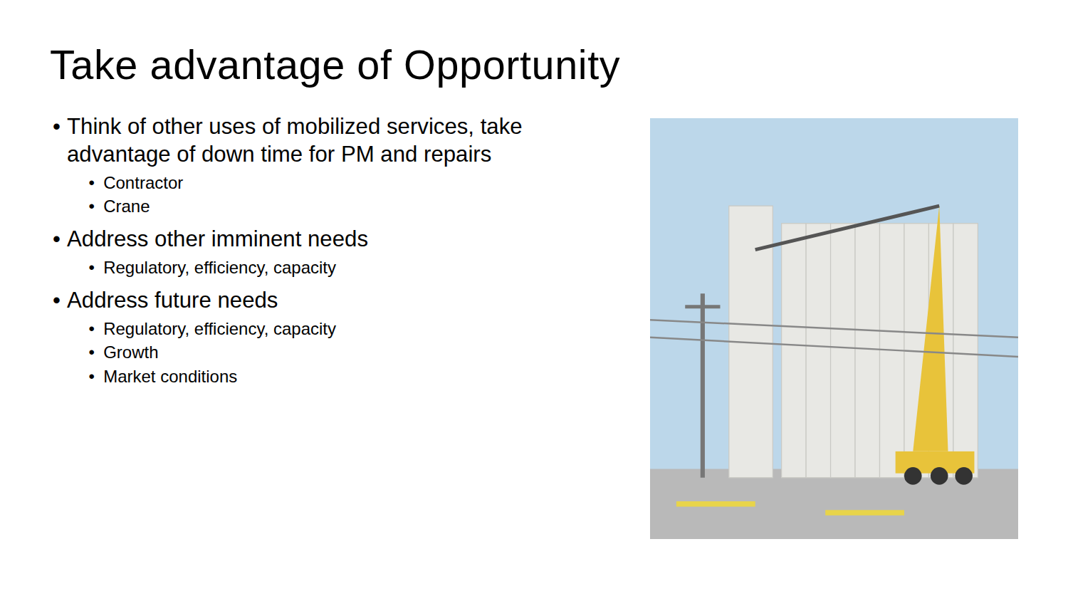Take advantage of Opportunity
Think of other uses of mobilized services, take advantage of down time for PM and repairs
Contractor
Crane
Address other imminent needs
Regulatory, efficiency, capacity
Address future needs
Regulatory, efficiency, capacity
Growth
Market conditions